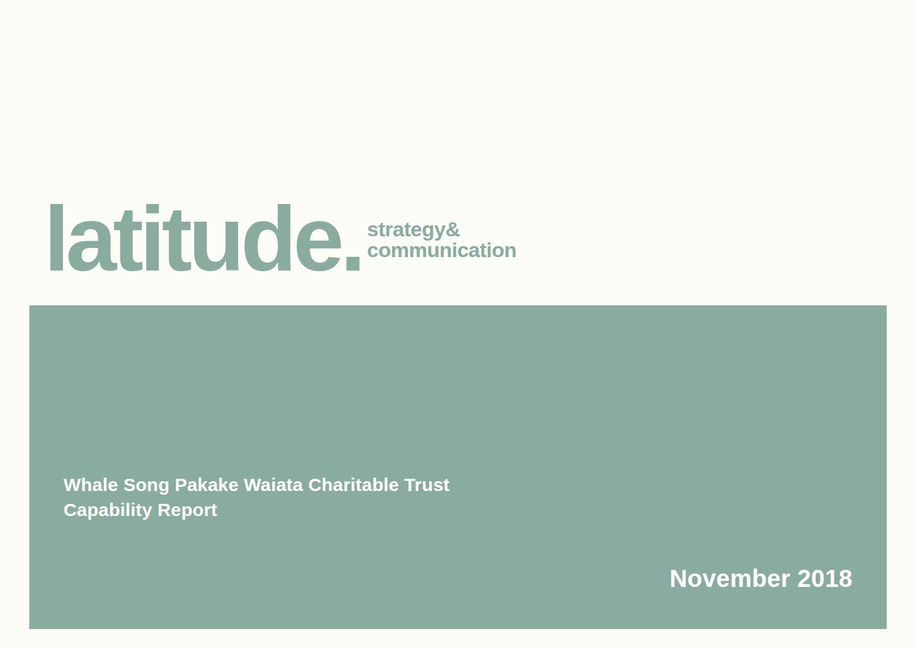latitude. strategy&
communication
Whale Song Pakake Waiata Charitable Trust Capability Report
November 2018